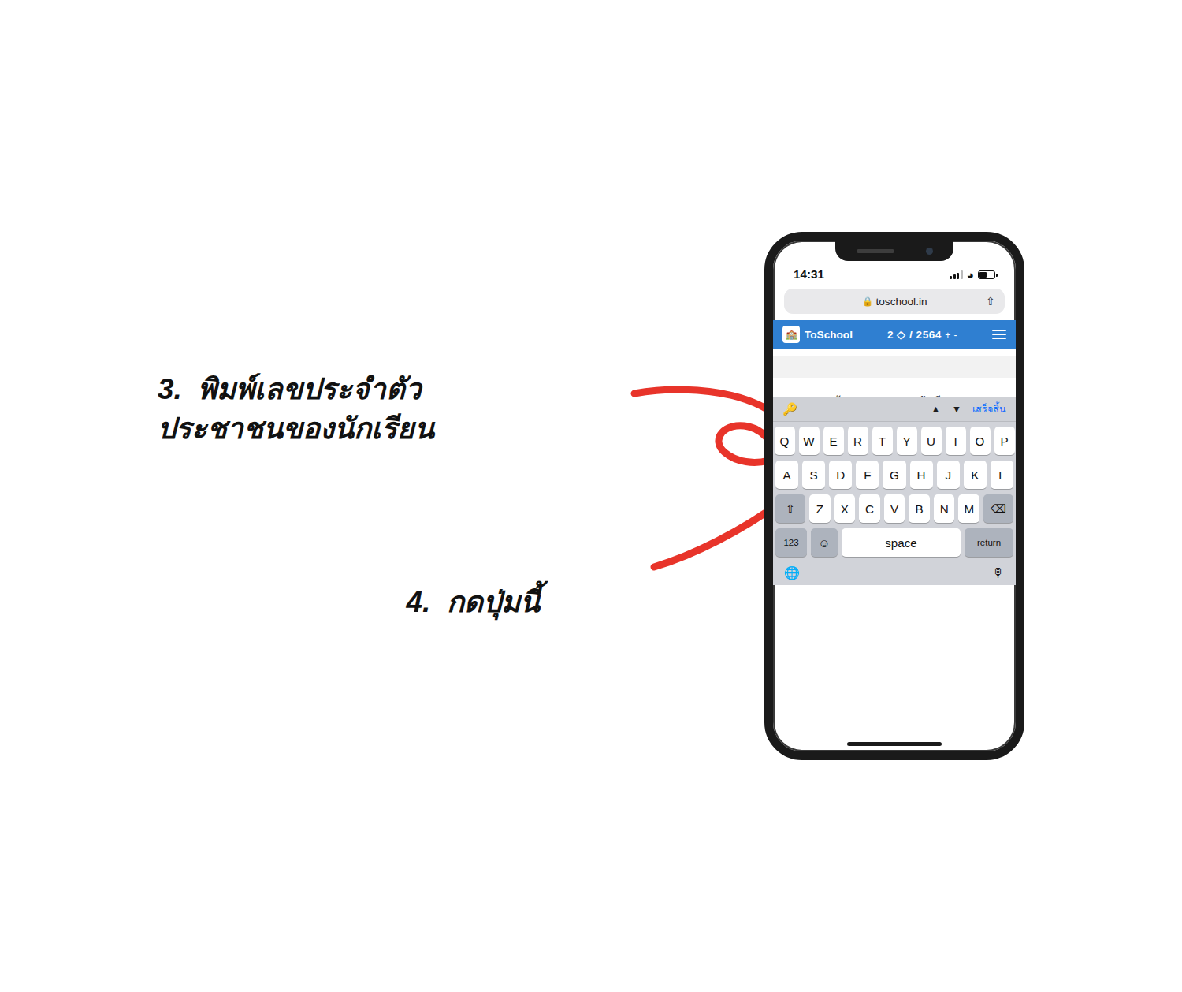3. พิมพ์เลขประจำตัว
ประชาชนของนักเรียน
4. กดปุ่มนี้
14:31 ◕
🔒 toschool.in ⇧
🏫 ToSchool 2 ◇ / 2564 + -
ป้อนเลขประชาชนนักเรียน
[ ป้อนแล้ว 13 หลัก ]
📄 ตรวจสอบข้อมูลนักเรียน 🏠 กลับหน้าหลัก
🔑 ▲ ▼ เสร็จสิ้น
QWE RTY UIO P
ASD FGH JKL
⇧ ZXC VBN M ⌫
123 ☺ space return
🌐 🎙